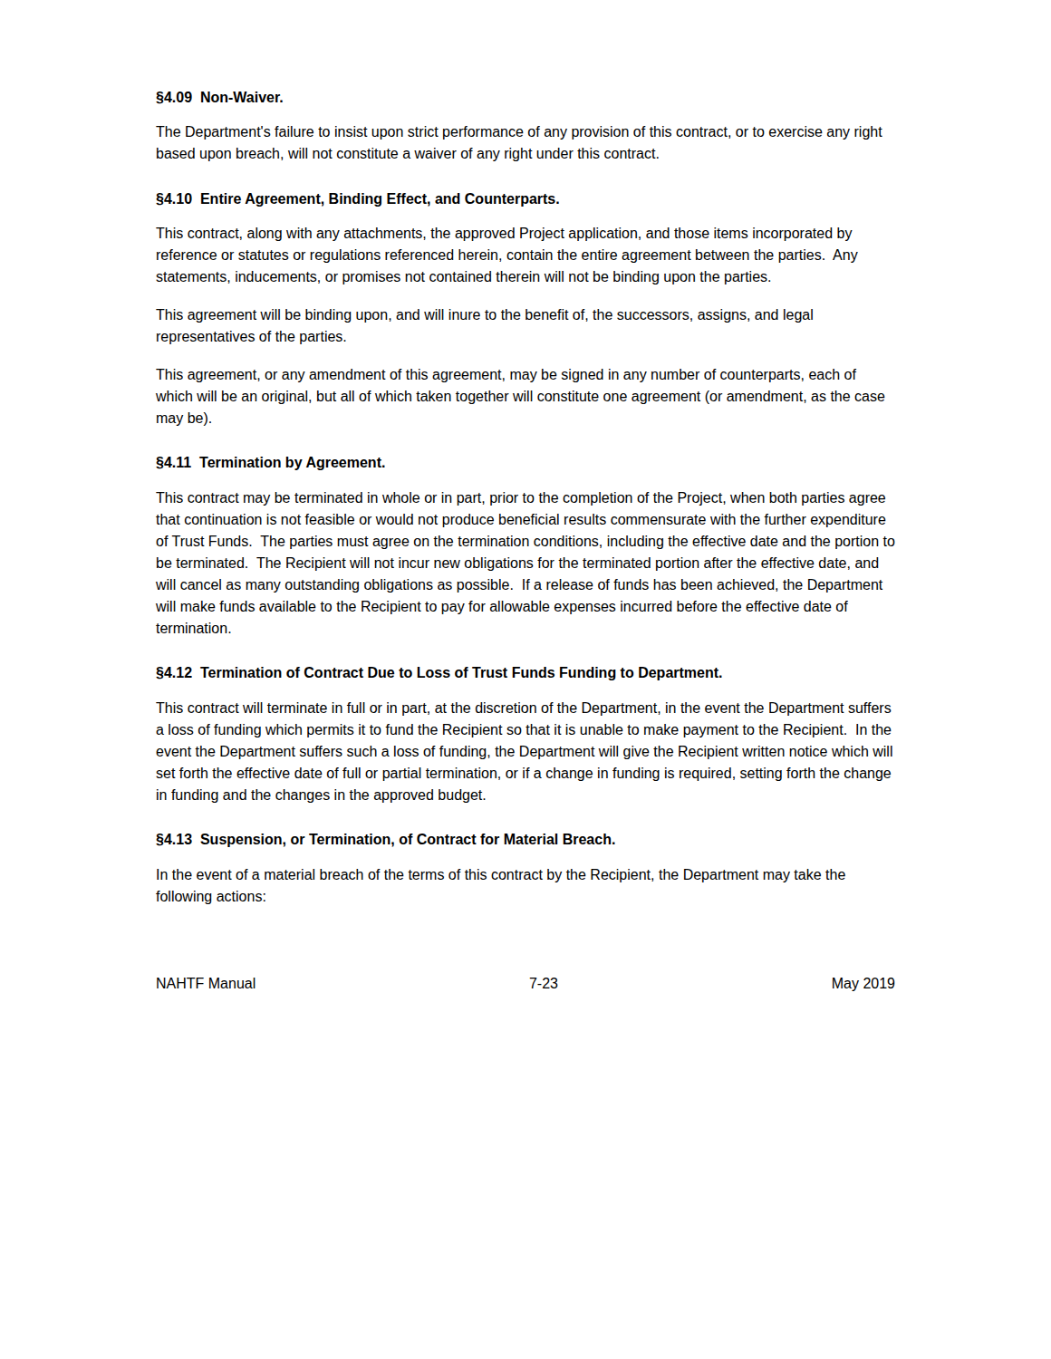§4.09 Non-Waiver.
The Department's failure to insist upon strict performance of any provision of this contract, or to exercise any right based upon breach, will not constitute a waiver of any right under this contract.
§4.10 Entire Agreement, Binding Effect, and Counterparts.
This contract, along with any attachments, the approved Project application, and those items incorporated by reference or statutes or regulations referenced herein, contain the entire agreement between the parties. Any statements, inducements, or promises not contained therein will not be binding upon the parties.
This agreement will be binding upon, and will inure to the benefit of, the successors, assigns, and legal representatives of the parties.
This agreement, or any amendment of this agreement, may be signed in any number of counterparts, each of which will be an original, but all of which taken together will constitute one agreement (or amendment, as the case may be).
§4.11 Termination by Agreement.
This contract may be terminated in whole or in part, prior to the completion of the Project, when both parties agree that continuation is not feasible or would not produce beneficial results commensurate with the further expenditure of Trust Funds. The parties must agree on the termination conditions, including the effective date and the portion to be terminated. The Recipient will not incur new obligations for the terminated portion after the effective date, and will cancel as many outstanding obligations as possible. If a release of funds has been achieved, the Department will make funds available to the Recipient to pay for allowable expenses incurred before the effective date of termination.
§4.12 Termination of Contract Due to Loss of Trust Funds Funding to Department.
This contract will terminate in full or in part, at the discretion of the Department, in the event the Department suffers a loss of funding which permits it to fund the Recipient so that it is unable to make payment to the Recipient. In the event the Department suffers such a loss of funding, the Department will give the Recipient written notice which will set forth the effective date of full or partial termination, or if a change in funding is required, setting forth the change in funding and the changes in the approved budget.
§4.13 Suspension, or Termination, of Contract for Material Breach.
In the event of a material breach of the terms of this contract by the Recipient, the Department may take the following actions:
NAHTF Manual 7-23 May 2019